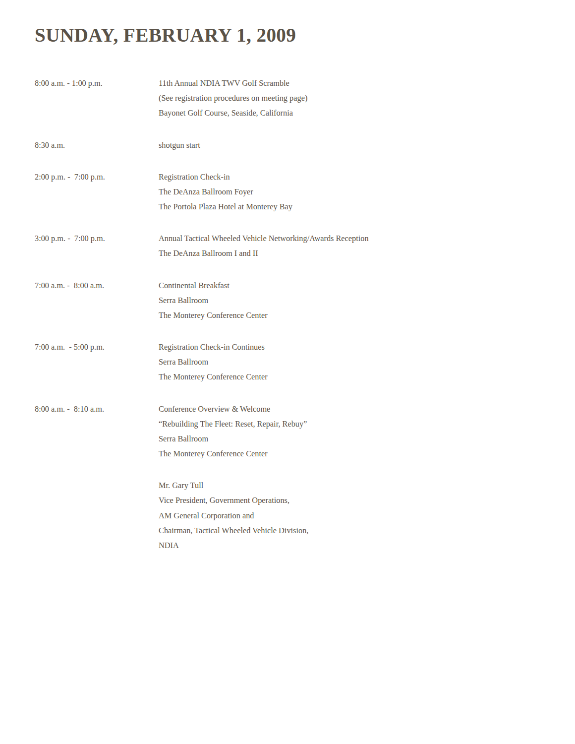SUNDAY, FEBRUARY 1, 2009
| 8:00 a.m. - 1:00 p.m. | 11th Annual NDIA TWV Golf Scramble (See registration procedures on meeting page) Bayonet Golf Course, Seaside, California |
| 8:30 a.m. | shotgun start |
| 2:00 p.m. - 7:00 p.m. | Registration Check-in The DeAnza Ballroom Foyer The Portola Plaza Hotel at Monterey Bay |
| 3:00 p.m. - 7:00 p.m. | Annual Tactical Wheeled Vehicle Networking/Awards Reception The DeAnza Ballroom I and II |
| 7:00 a.m. - 8:00 a.m. | Continental Breakfast Serra Ballroom The Monterey Conference Center |
| 7:00 a.m. - 5:00 p.m. | Registration Check-in Continues Serra Ballroom The Monterey Conference Center |
| 8:00 a.m. - 8:10 a.m. | Conference Overview & Welcome “Rebuilding The Fleet: Reset, Repair, Rebuy” Serra Ballroom The Monterey Conference Center |
| | Mr. Gary Tull Vice President, Government Operations, AM General Corporation and Chairman, Tactical Wheeled Vehicle Division, NDIA |